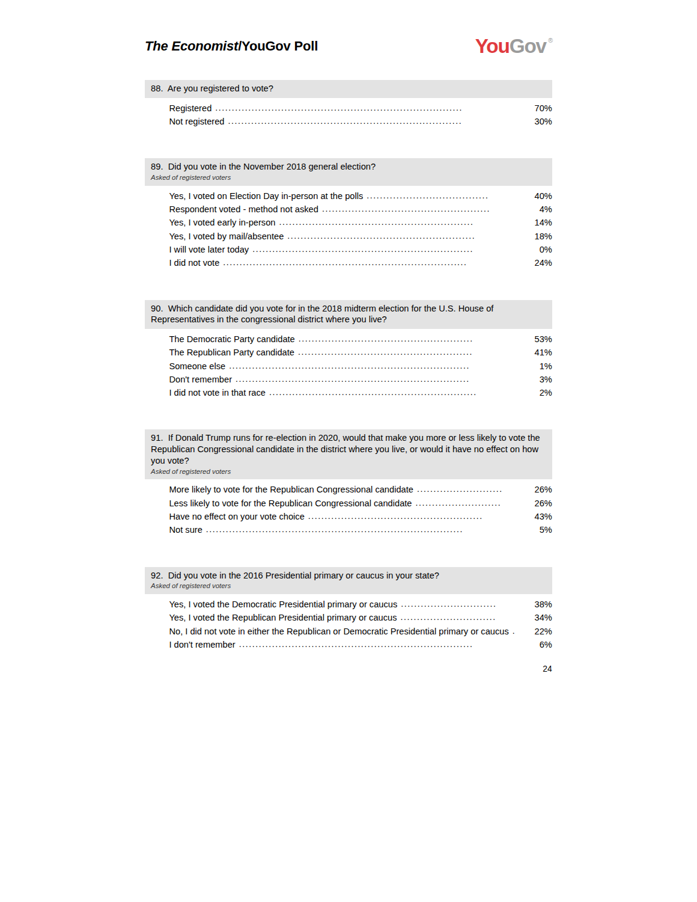The Economist/YouGov Poll
You Gov®
88. Are you registered to vote?
Registered........................................................................... 70%
Not registered....................................................................... 30%
89. Did you vote in the November 2018 general election? Asked of registered voters
Yes, I voted on Election Day in-person at the polls..................................... 40%
Respondent voted - method not asked................................................... 4%
Yes, I voted early in-person........................................................... 14%
Yes, I voted by mail/absentee......................................................... 18%
I will vote later today................................................................... 0%
I did not vote.......................................................................... 24%
90. Which candidate did you vote for in the 2018 midterm election for the U.S. House of Representatives in the congressional district where you live?
The Democratic Party candidate..................................................... 53%
The Republican Party candidate..................................................... 41%
Someone else......................................................................... 1%
Don't remember....................................................................... 3%
I did not vote in that race............................................................... 2%
91. If Donald Trump runs for re-election in 2020, would that make you more or less likely to vote the Republican Congressional candidate in the district where you live, or would it have no effect on how you vote? Asked of registered voters
More likely to vote for the Republican Congressional candidate.......................... 26%
Less likely to vote for the Republican Congressional candidate.......................... 26%
Have no effect on your vote choice..................................................... 43%
Not sure.............................................................................. 5%
92. Did you vote in the 2016 Presidential primary or caucus in your state? Asked of registered voters
Yes, I voted the Democratic Presidential primary or caucus............................. 38%
Yes, I voted the Republican Presidential primary or caucus............................. 34%
No, I did not vote in either the Republican or Democratic Presidential primary or caucus. 22%
I don't remember....................................................................... 6%
24